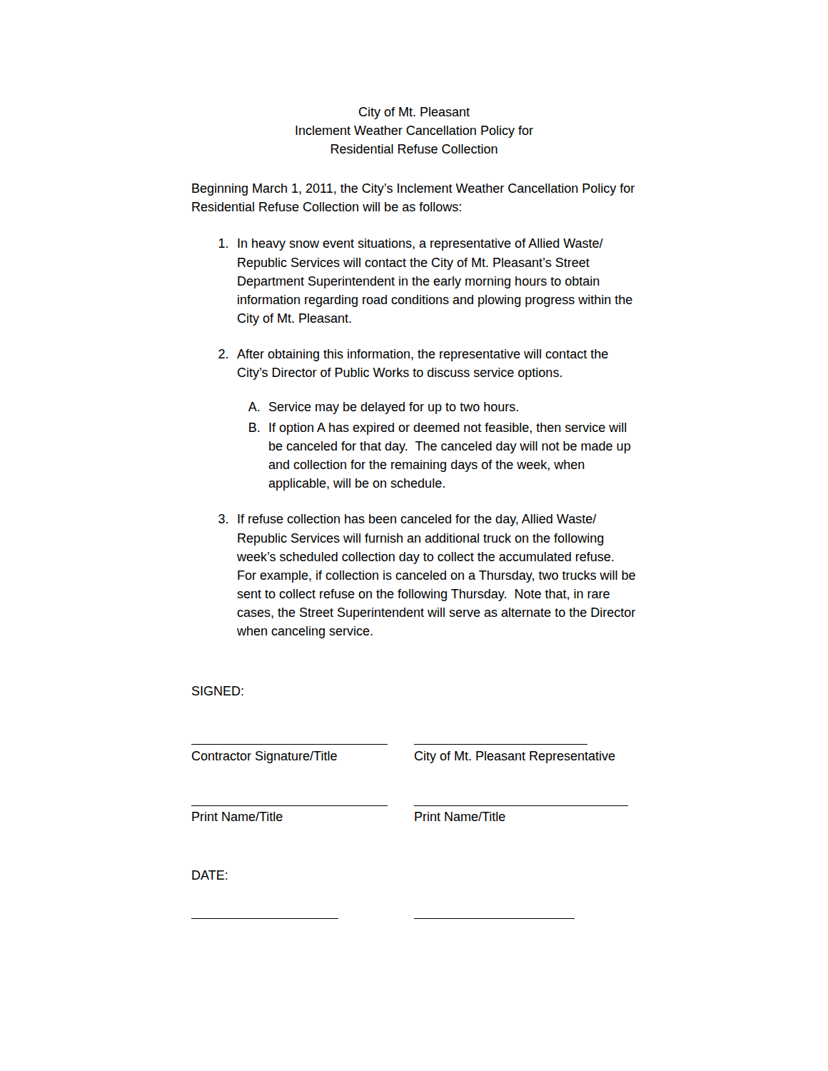City of Mt. Pleasant
Inclement Weather Cancellation Policy for
Residential Refuse Collection
Beginning March 1, 2011, the City’s Inclement Weather Cancellation Policy for Residential Refuse Collection will be as follows:
In heavy snow event situations, a representative of Allied Waste/ Republic Services will contact the City of Mt. Pleasant’s Street Department Superintendent in the early morning hours to obtain information regarding road conditions and plowing progress within the City of Mt. Pleasant.
After obtaining this information, the representative will contact the City’s Director of Public Works to discuss service options.
Service may be delayed for up to two hours.
If option A has expired or deemed not feasible, then service will be canceled for that day. The canceled day will not be made up and collection for the remaining days of the week, when applicable, will be on schedule.
If refuse collection has been canceled for the day, Allied Waste/ Republic Services will furnish an additional truck on the following week’s scheduled collection day to collect the accumulated refuse. For example, if collection is canceled on a Thursday, two trucks will be sent to collect refuse on the following Thursday. Note that, in rare cases, the Street Superintendent will serve as alternate to the Director when canceling service.
SIGNED:
| Contractor Signature/Title | City of Mt. Pleasant Representative |
| Print Name/Title | Print Name/Title |
DATE: